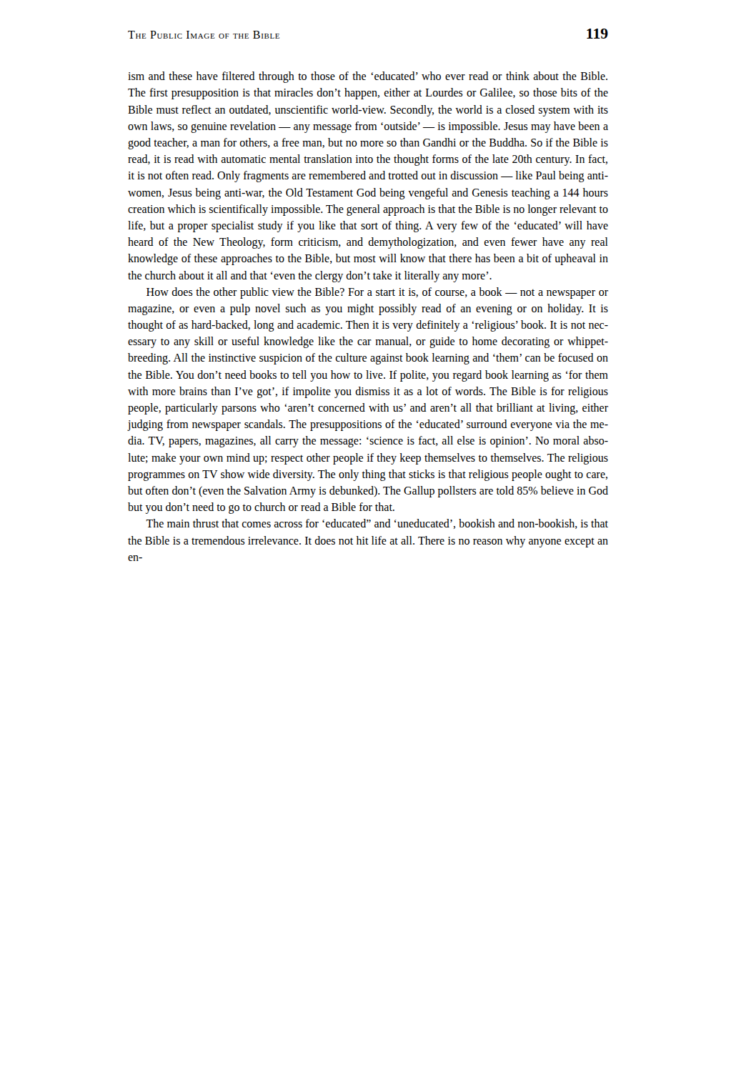The Public Image of the Bible 119
ism and these have filtered through to those of the ‘educated’ who ever read or think about the Bible. The first presupposition is that miracles don’t happen, either at Lourdes or Galilee, so those bits of the Bible must reflect an outdated, unscientific world-view. Secondly, the world is a closed system with its own laws, so genuine revelation — any message from ‘outside’ — is impossible. Jesus may have been a good teacher, a man for others, a free man, but no more so than Gandhi or the Buddha. So if the Bible is read, it is read with automatic mental translation into the thought forms of the late 20th century. In fact, it is not often read. Only fragments are remembered and trotted out in discussion — like Paul being anti-women, Jesus being anti-war, the Old Testament God being vengeful and Genesis teaching a 144 hours creation which is scientifically impossible. The general approach is that the Bible is no longer relevant to life, but a proper specialist study if you like that sort of thing. A very few of the ‘educated’ will have heard of the New Theology, form criticism, and demythologization, and even fewer have any real knowledge of these approaches to the Bible, but most will know that there has been a bit of upheaval in the church about it all and that ‘even the clergy don’t take it literally any more’.
How does the other public view the Bible? For a start it is, of course, a book — not a newspaper or magazine, or even a pulp novel such as you might possibly read of an evening or on holiday. It is thought of as hard-backed, long and academic. Then it is very definitely a ‘religious’ book. It is not necessary to any skill or useful knowledge like the car manual, or guide to home decorating or whippet-breeding. All the instinctive suspicion of the culture against book learning and ‘them’ can be focused on the Bible. You don’t need books to tell you how to live. If polite, you regard book learning as ‘for them with more brains than I’ve got’, if impolite you dismiss it as a lot of words. The Bible is for religious people, particularly parsons who ‘aren’t concerned with us’ and aren’t all that brilliant at living, either judging from newspaper scandals. The presuppositions of the ‘educated’ surround everyone via the media. TV, papers, magazines, all carry the message: ‘science is fact, all else is opinion’. No moral absolute; make your own mind up; respect other people if they keep themselves to themselves. The religious programmes on TV show wide diversity. The only thing that sticks is that religious people ought to care, but often don’t (even the Salvation Army is debunked). The Gallup pollsters are told 85% believe in God but you don’t need to go to church or read a Bible for that.
The main thrust that comes across for ‘educated” and ‘uneducated’, bookish and non-bookish, is that the Bible is a tremendous irrelevance. It does not hit life at all. There is no reason why anyone except an en-